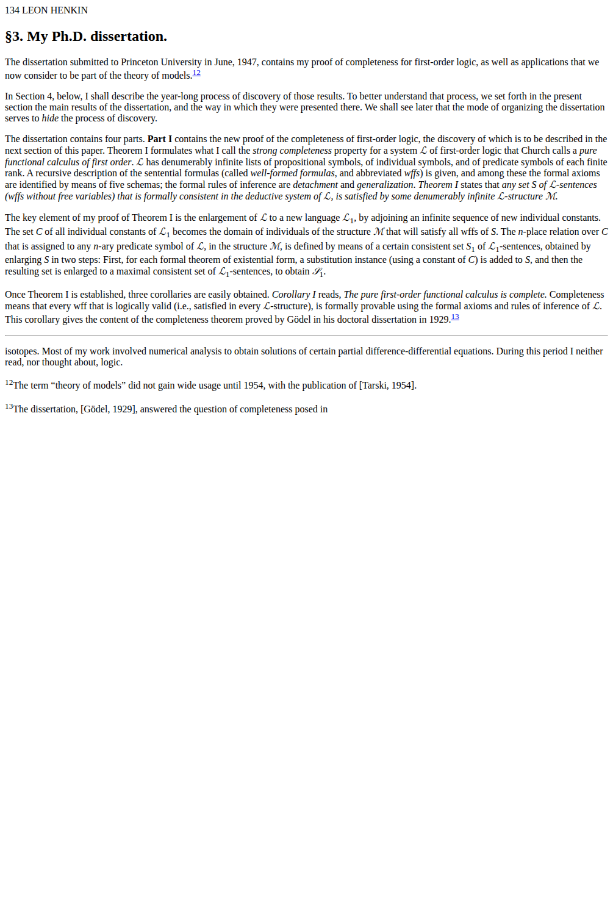134 LEON HENKIN
§3. My Ph.D. dissertation.
The dissertation submitted to Princeton University in June, 1947, contains my proof of completeness for first-order logic, as well as applications that we now consider to be part of the theory of models.12
In Section 4, below, I shall describe the year-long process of discovery of those results. To better understand that process, we set forth in the present section the main results of the dissertation, and the way in which they were presented there. We shall see later that the mode of organizing the dissertation serves to hide the process of discovery.
The dissertation contains four parts. Part I contains the new proof of the completeness of first-order logic, the discovery of which is to be described in the next section of this paper. Theorem I formulates what I call the strong completeness property for a system ℒ of first-order logic that Church calls a pure functional calculus of first order. ℒ has denumerably infinite lists of propositional symbols, of individual symbols, and of predicate symbols of each finite rank. A recursive description of the sentential formulas (called well-formed formulas, and abbreviated wffs) is given, and among these the formal axioms are identified by means of five schemas; the formal rules of inference are detachment and generalization. Theorem I states that any set S of ℒ-sentences (wffs without free variables) that is formally consistent in the deductive system of ℒ, is satisfied by some denumerably infinite ℒ-structure ℳ.
The key element of my proof of Theorem I is the enlargement of ℒ to a new language ℒ1, by adjoining an infinite sequence of new individual constants. The set C of all individual constants of ℒ1 becomes the domain of individuals of the structure ℳ that will satisfy all wffs of S. The n-place relation over C that is assigned to any n-ary predicate symbol of ℒ, in the structure ℳ, is defined by means of a certain consistent set S1 of ℒ1-sentences, obtained by enlarging S in two steps: First, for each formal theorem of existential form, a substitution instance (using a constant of C) is added to S, and then the resulting set is enlarged to a maximal consistent set of ℒ1-sentences, to obtain 𝒮1.
Once Theorem I is established, three corollaries are easily obtained. Corollary I reads, The pure first-order functional calculus is complete. Completeness means that every wff that is logically valid (i.e., satisfied in every ℒ-structure), is formally provable using the formal axioms and rules of inference of ℒ. This corollary gives the content of the completeness theorem proved by Gödel in his doctoral dissertation in 1929.13
isotopes. Most of my work involved numerical analysis to obtain solutions of certain partial difference-differential equations. During this period I neither read, nor thought about, logic.
12The term “theory of models” did not gain wide usage until 1954, with the publication of [Tarski, 1954].
13The dissertation, [Gödel, 1929], answered the question of completeness posed in